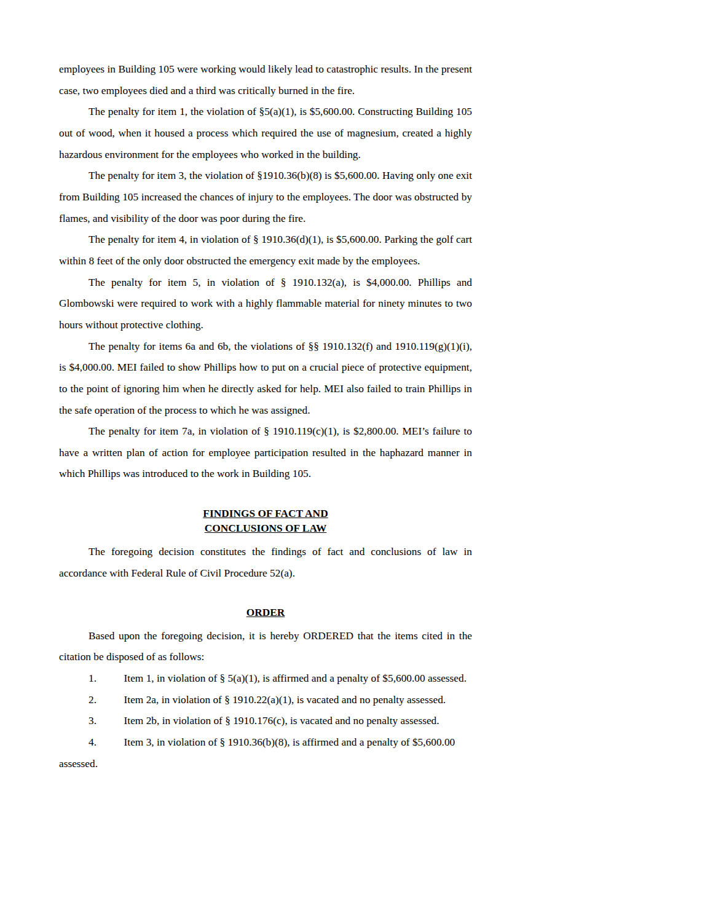employees in Building 105 were working would likely lead to catastrophic results. In the present case, two employees died and a third was critically burned in the fire.
The penalty for item 1, the violation of §5(a)(1), is $5,600.00. Constructing Building 105 out of wood, when it housed a process which required the use of magnesium, created a highly hazardous environment for the employees who worked in the building.
The penalty for item 3, the violation of §1910.36(b)(8) is $5,600.00. Having only one exit from Building 105 increased the chances of injury to the employees. The door was obstructed by flames, and visibility of the door was poor during the fire.
The penalty for item 4, in violation of § 1910.36(d)(1), is $5,600.00. Parking the golf cart within 8 feet of the only door obstructed the emergency exit made by the employees.
The penalty for item 5, in violation of § 1910.132(a), is $4,000.00. Phillips and Glombowski were required to work with a highly flammable material for ninety minutes to two hours without protective clothing.
The penalty for items 6a and 6b, the violations of §§ 1910.132(f) and 1910.119(g)(1)(i), is $4,000.00. MEI failed to show Phillips how to put on a crucial piece of protective equipment, to the point of ignoring him when he directly asked for help. MEI also failed to train Phillips in the safe operation of the process to which he was assigned.
The penalty for item 7a, in violation of § 1910.119(c)(1), is $2,800.00. MEI’s failure to have a written plan of action for employee participation resulted in the haphazard manner in which Phillips was introduced to the work in Building 105.
FINDINGS OF FACT AND
CONCLUSIONS OF LAW
The foregoing decision constitutes the findings of fact and conclusions of law in accordance with Federal Rule of Civil Procedure 52(a).
ORDER
Based upon the foregoing decision, it is hereby ORDERED that the items cited in the citation be disposed of as follows:
1. Item 1, in violation of § 5(a)(1), is affirmed and a penalty of $5,600.00 assessed.
2. Item 2a, in violation of § 1910.22(a)(1), is vacated and no penalty assessed.
3. Item 2b, in violation of § 1910.176(c), is vacated and no penalty assessed.
4. Item 3, in violation of § 1910.36(b)(8), is affirmed and a penalty of $5,600.00
assessed.